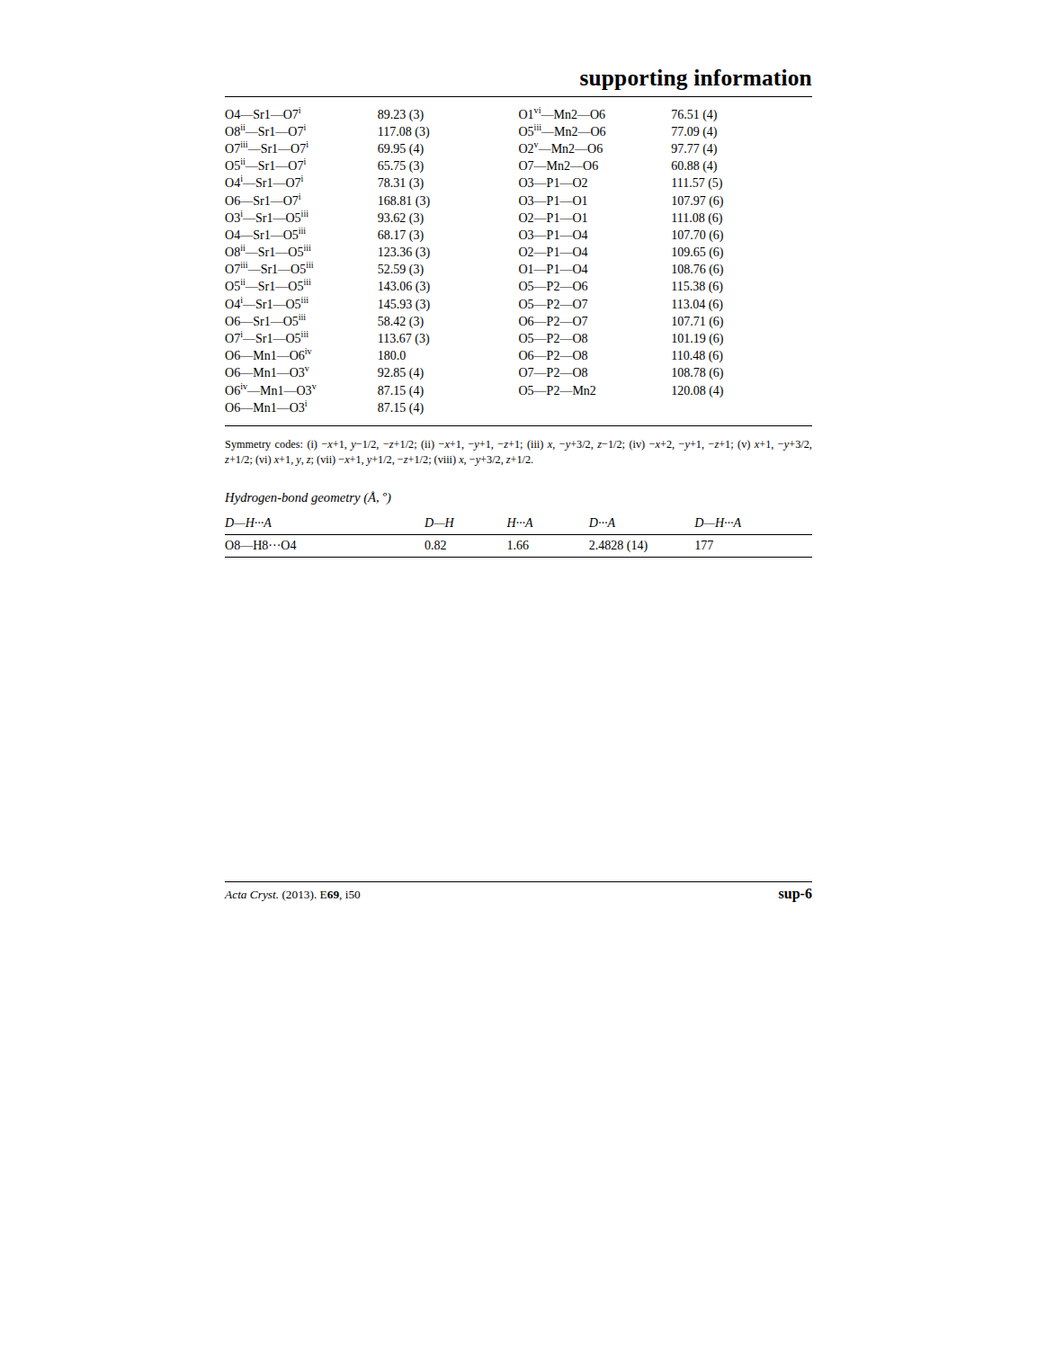supporting information
| O4—Sr1—O7 i | 89.23 (3) | O1 vi —Mn2—O6 | 76.51 (4) |
| O8 ii —Sr1—O7 i | 117.08 (3) | O5 iii —Mn2—O6 | 77.09 (4) |
| O7 iii —Sr1—O7 i | 69.95 (4) | O2 v —Mn2—O6 | 97.77 (4) |
| O5 ii —Sr1—O7 i | 65.75 (3) | O7—Mn2—O6 | 60.88 (4) |
| O4 i —Sr1—O7 i | 78.31 (3) | O3—P1—O2 | 111.57 (5) |
| O6—Sr1—O7 i | 168.81 (3) | O3—P1—O1 | 107.97 (6) |
| O3 i —Sr1—O5 iii | 93.62 (3) | O2—P1—O1 | 111.08 (6) |
| O4—Sr1—O5 iii | 68.17 (3) | O3—P1—O4 | 107.70 (6) |
| O8 ii —Sr1—O5 iii | 123.36 (3) | O2—P1—O4 | 109.65 (6) |
| O7 iii —Sr1—O5 iii | 52.59 (3) | O1—P1—O4 | 108.76 (6) |
| O5 ii —Sr1—O5 iii | 143.06 (3) | O5—P2—O6 | 115.38 (6) |
| O4 i —Sr1—O5 iii | 145.93 (3) | O5—P2—O7 | 113.04 (6) |
| O6—Sr1—O5 iii | 58.42 (3) | O6—P2—O7 | 107.71 (6) |
| O7 i —Sr1—O5 iii | 113.67 (3) | O5—P2—O8 | 101.19 (6) |
| O6—Mn1—O6 iv | 180.0 | O6—P2—O8 | 110.48 (6) |
| O6—Mn1—O3 v | 92.85 (4) | O7—P2—O8 | 108.78 (6) |
| O6 iv —Mn1—O3 v | 87.15 (4) | O5—P2—Mn2 | 120.08 (4) |
| O6—Mn1—O3 i | 87.15 (4) | | |
Symmetry codes: (i) −x+1, y−1/2, −z+1/2; (ii) −x+1, −y+1, −z+1; (iii) x, −y+3/2, z−1/2; (iv) −x+2, −y+1, −z+1; (v) x+1, −y+3/2, z+1/2; (vi) x+1, y, z; (vii) −x+1, y+1/2, −z+1/2; (viii) x, −y+3/2, z+1/2.
Hydrogen-bond geometry (Å, º)
| D —H··· A | D —H | H··· A | D ··· A | D —H··· A |
| --- | --- | --- | --- | --- |
| O8—H8···O4 | 0.82 | 1.66 | 2.4828 (14) | 177 |
Acta Cryst. (2013). E69, i50
sup-6